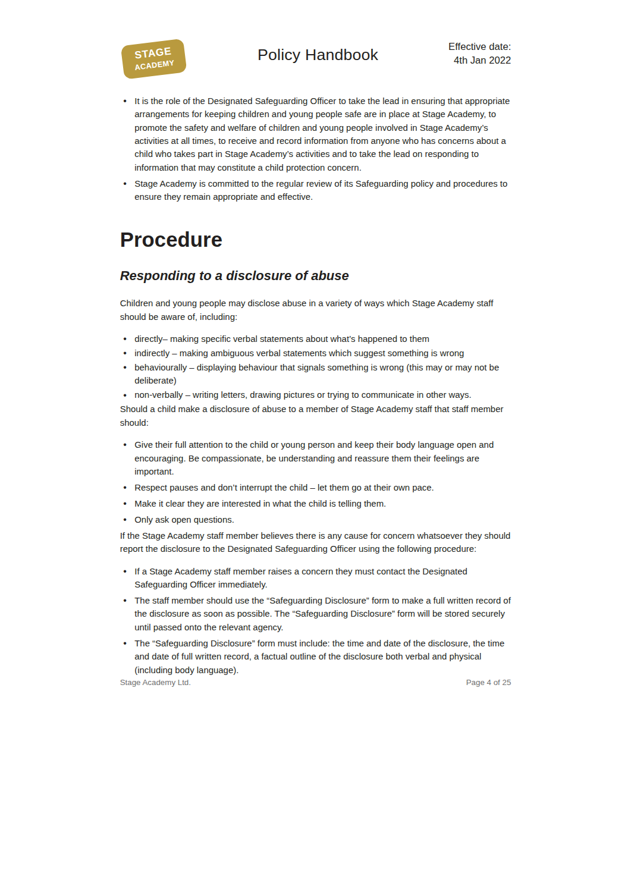STAGE ACADEMY
Policy Handbook
Effective date:
4th Jan 2022
It is the role of the Designated Safeguarding Officer to take the lead in ensuring that appropriate arrangements for keeping children and young people safe are in place at Stage Academy, to promote the safety and welfare of children and young people involved in Stage Academy’s activities at all times, to receive and record information from anyone who has concerns about a child who takes part in Stage Academy’s activities and to take the lead on responding to information that may constitute a child protection concern.
Stage Academy is committed to the regular review of its Safeguarding policy and procedures to ensure they remain appropriate and effective.
Procedure
Responding to a disclosure of abuse
Children and young people may disclose abuse in a variety of ways which Stage Academy staff should be aware of, including:
directly– making specific verbal statements about what’s happened to them
indirectly – making ambiguous verbal statements which suggest something is wrong
behaviourally – displaying behaviour that signals something is wrong (this may or may not be deliberate)
non-verbally – writing letters, drawing pictures or trying to communicate in other ways.
Should a child make a disclosure of abuse to a member of Stage Academy staff that staff member should:
Give their full attention to the child or young person and keep their body language open and encouraging. Be compassionate, be understanding and reassure them their feelings are important.
Respect pauses and don’t interrupt the child – let them go at their own pace.
Make it clear they are interested in what the child is telling them.
Only ask open questions.
If the Stage Academy staff member believes there is any cause for concern whatsoever they should report the disclosure to the Designated Safeguarding Officer using the following procedure:
If a Stage Academy staff member raises a concern they must contact the Designated Safeguarding Officer immediately.
The staff member should use the “Safeguarding Disclosure” form to make a full written record of the disclosure as soon as possible. The “Safeguarding Disclosure” form will be stored securely until passed onto the relevant agency.
The “Safeguarding Disclosure” form must include: the time and date of the disclosure, the time and date of full written record, a factual outline of the disclosure both verbal and physical (including body language).
Stage Academy Ltd. Page 4 of 25